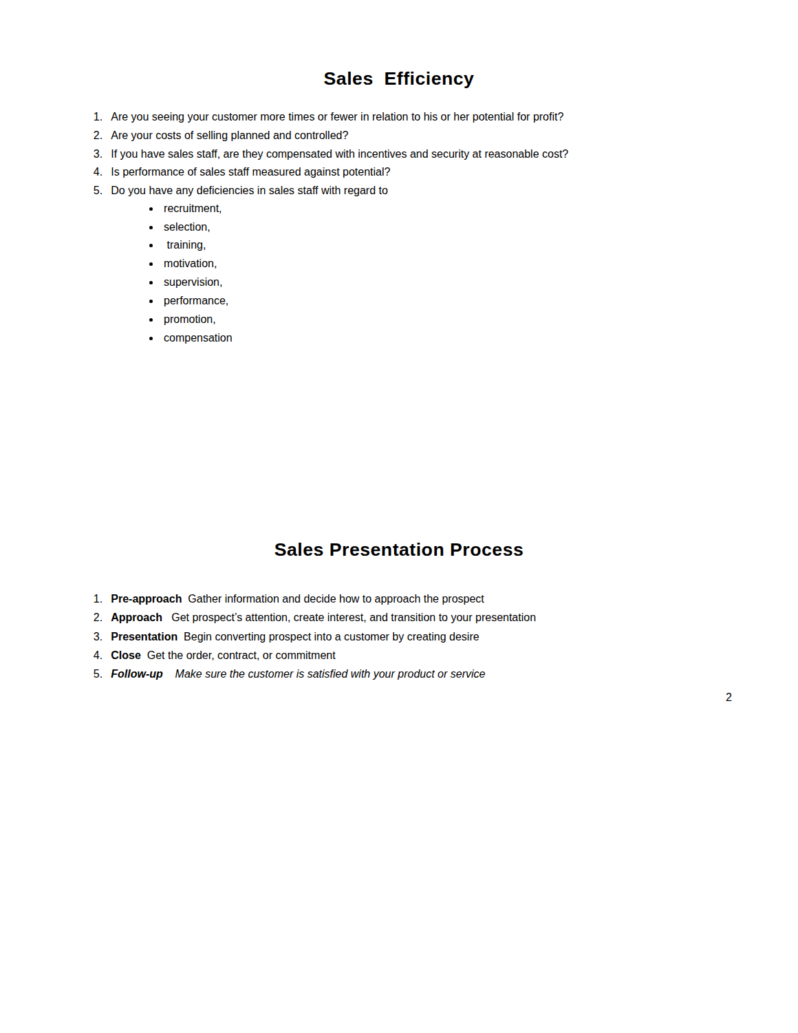Sales Efficiency
Are you seeing your customer more times or fewer in relation to his or her potential for profit?
Are your costs of selling planned and controlled?
If you have sales staff, are they compensated with incentives and security at reasonable cost?
Is performance of sales staff measured against potential?
Do you have any deficiencies in sales staff with regard to
recruitment,
selection,
training,
motivation,
supervision,
performance,
promotion,
compensation
Sales Presentation Process
Pre-approach Gather information and decide how to approach the prospect
Approach Get prospect’s attention, create interest, and transition to your presentation
Presentation Begin converting prospect into a customer by creating desire
Close Get the order, contract, or commitment
Follow-up Make sure the customer is satisfied with your product or service
2